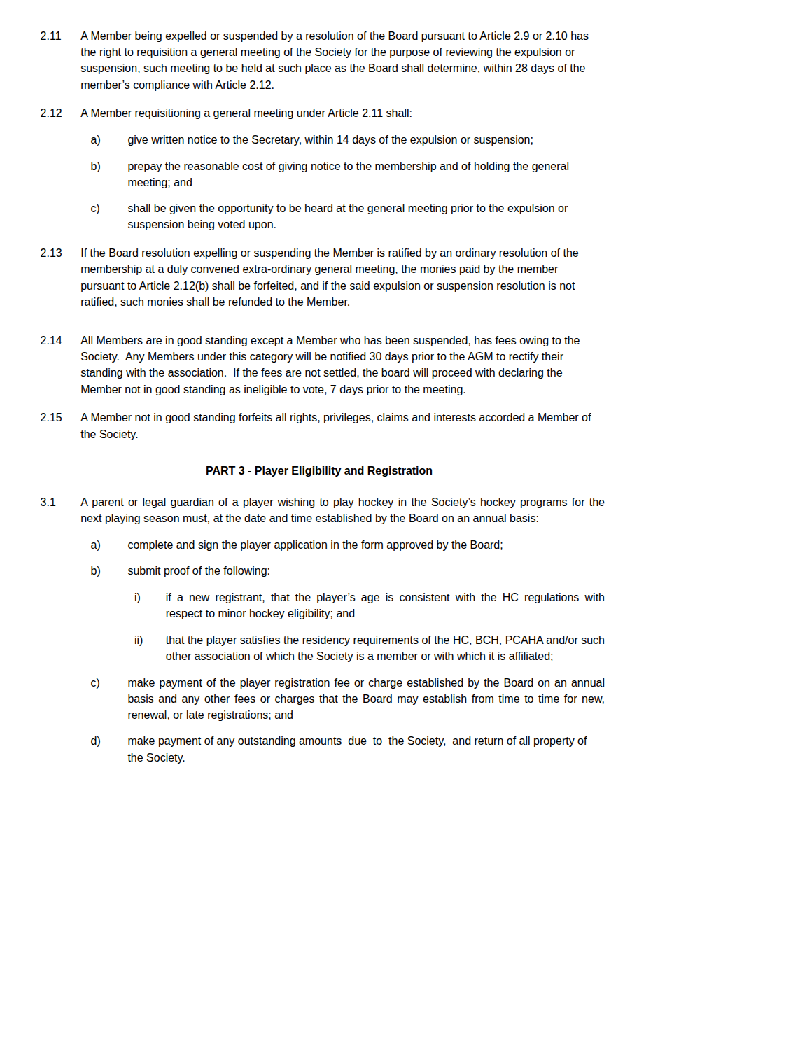2.11
A Member being expelled or suspended by a resolution of the Board pursuant to Article 2.9 or 2.10 has the right to requisition a general meeting of the Society for the purpose of reviewing the expulsion or suspension, such meeting to be held at such place as the Board shall determine, within 28 days of the member’s compliance with Article 2.12.
2.12
A Member requisitioning a general meeting under Article 2.11 shall:
a)
give written notice to the Secretary, within 14 days of the expulsion or suspension;
b)
prepay the reasonable cost of giving notice to the membership and of holding the general meeting; and
c)
shall be given the opportunity to be heard at the general meeting prior to the expulsion or suspension being voted upon.
2.13
If the Board resolution expelling or suspending the Member is ratified by an ordinary resolution of the membership at a duly convened extra-ordinary general meeting, the monies paid by the member pursuant to Article 2.12(b) shall be forfeited, and if the said expulsion or suspension resolution is not ratified, such monies shall be refunded to the Member.
2.14
All Members are in good standing except a Member who has been suspended, has fees owing to the Society. Any Members under this category will be notified 30 days prior to the AGM to rectify their standing with the association. If the fees are not settled, the board will proceed with declaring the Member not in good standing as ineligible to vote, 7 days prior to the meeting.
2.15
A Member not in good standing forfeits all rights, privileges, claims and interests accorded a Member of the Society.
PART 3 - Player Eligibility and Registration
3.1
A parent or legal guardian of a player wishing to play hockey in the Society’s hockey programs for the next playing season must, at the date and time established by the Board on an annual basis:
a)
complete and sign the player application in the form approved by the Board;
b)
submit proof of the following:
i)
if a new registrant, that the player’s age is consistent with the HC regulations with respect to minor hockey eligibility; and
ii)
that the player satisfies the residency requirements of the HC, BCH, PCAHA and/or such other association of which the Society is a member or with which it is affiliated;
c)
make payment of the player registration fee or charge established by the Board on an annual basis and any other fees or charges that the Board may establish from time to time for new, renewal, or late registrations; and
d)
make payment of any outstanding amounts due to the Society, and return of all property of the Society.